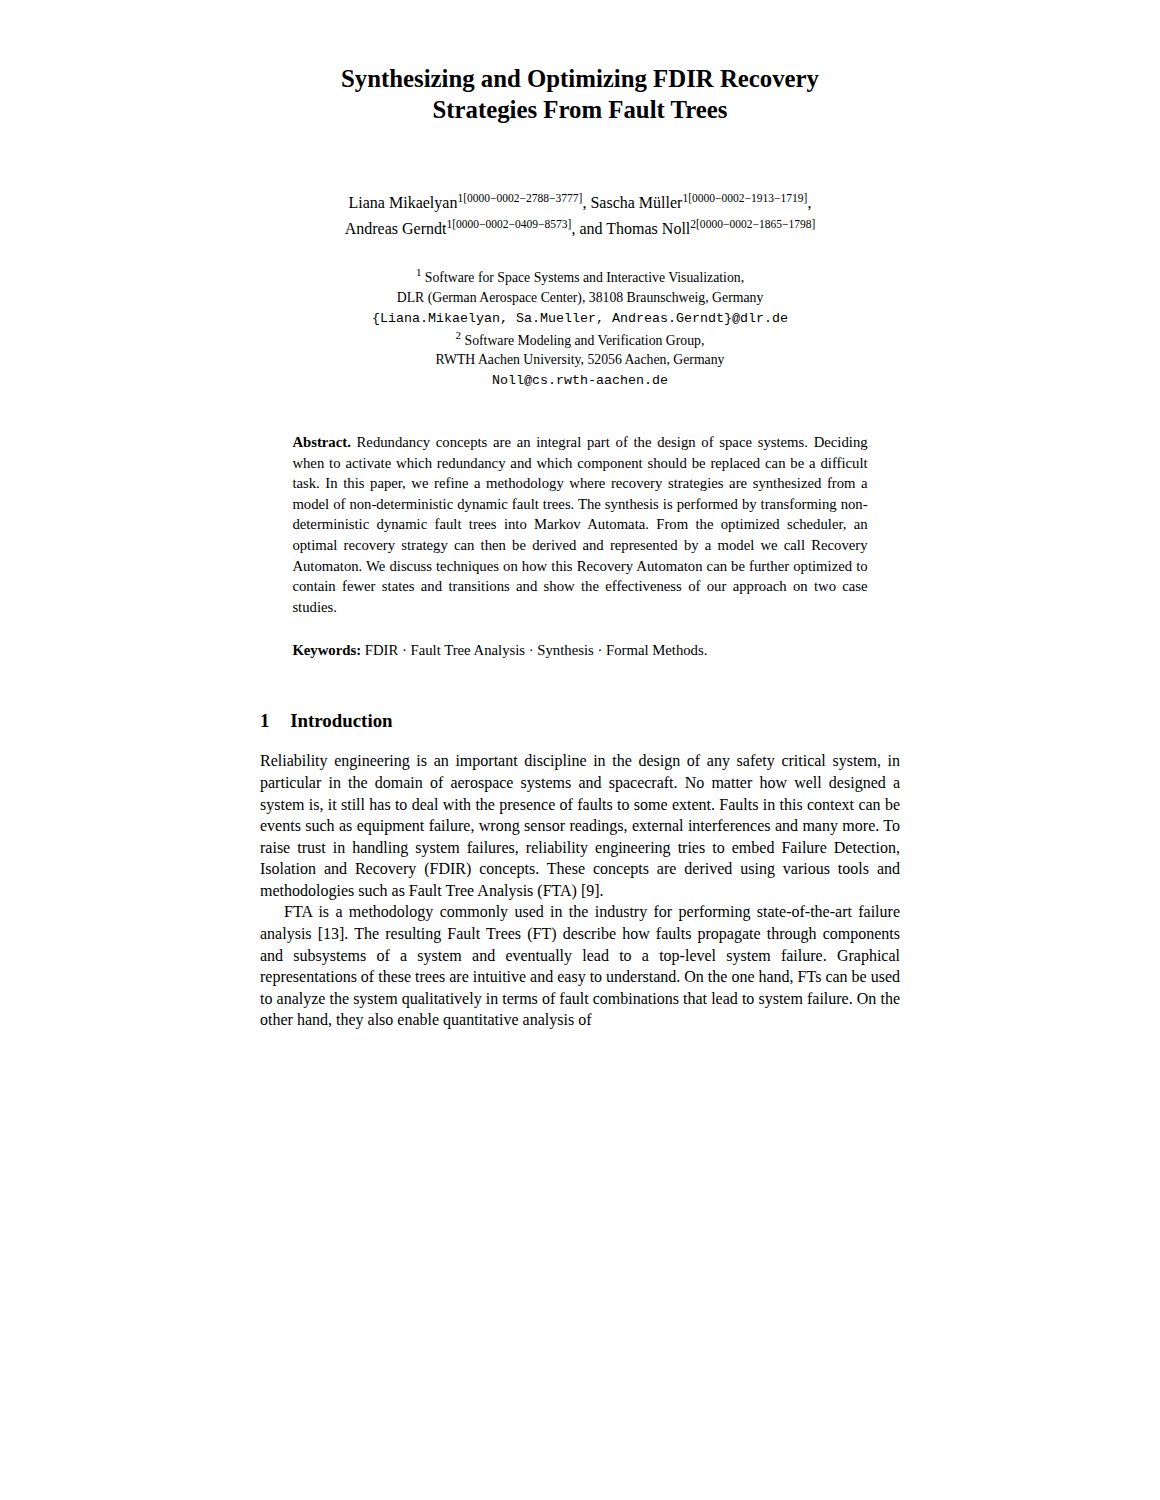Synthesizing and Optimizing FDIR Recovery
Strategies From Fault Trees
Liana Mikaelyan1[0000−0002−2788−3777], Sascha Müller1[0000−0002−1913−1719],
Andreas Gerndt1[0000−0002−0409−8573], and Thomas Noll2[0000−0002−1865−1798]
1 Software for Space Systems and Interactive Visualization,
DLR (German Aerospace Center), 38108 Braunschweig, Germany
{Liana.Mikaelyan, Sa.Mueller, Andreas.Gerndt}@dlr.de
2 Software Modeling and Verification Group,
RWTH Aachen University, 52056 Aachen, Germany
Noll@cs.rwth-aachen.de
Abstract. Redundancy concepts are an integral part of the design of space systems. Deciding when to activate which redundancy and which component should be replaced can be a difficult task. In this paper, we refine a methodology where recovery strategies are synthesized from a model of non-deterministic dynamic fault trees. The synthesis is performed by transforming non-deterministic dynamic fault trees into Markov Automata. From the optimized scheduler, an optimal recovery strategy can then be derived and represented by a model we call Recovery Automaton. We discuss techniques on how this Recovery Automaton can be further optimized to contain fewer states and transitions and show the effectiveness of our approach on two case studies.
Keywords: FDIR · Fault Tree Analysis · Synthesis · Formal Methods.
1 Introduction
Reliability engineering is an important discipline in the design of any safety critical system, in particular in the domain of aerospace systems and spacecraft. No matter how well designed a system is, it still has to deal with the presence of faults to some extent. Faults in this context can be events such as equipment failure, wrong sensor readings, external interferences and many more. To raise trust in handling system failures, reliability engineering tries to embed Failure Detection, Isolation and Recovery (FDIR) concepts. These concepts are derived using various tools and methodologies such as Fault Tree Analysis (FTA) [9].
FTA is a methodology commonly used in the industry for performing state-of-the-art failure analysis [13]. The resulting Fault Trees (FT) describe how faults propagate through components and subsystems of a system and eventually lead to a top-level system failure. Graphical representations of these trees are intuitive and easy to understand. On the one hand, FTs can be used to analyze the system qualitatively in terms of fault combinations that lead to system failure. On the other hand, they also enable quantitative analysis of